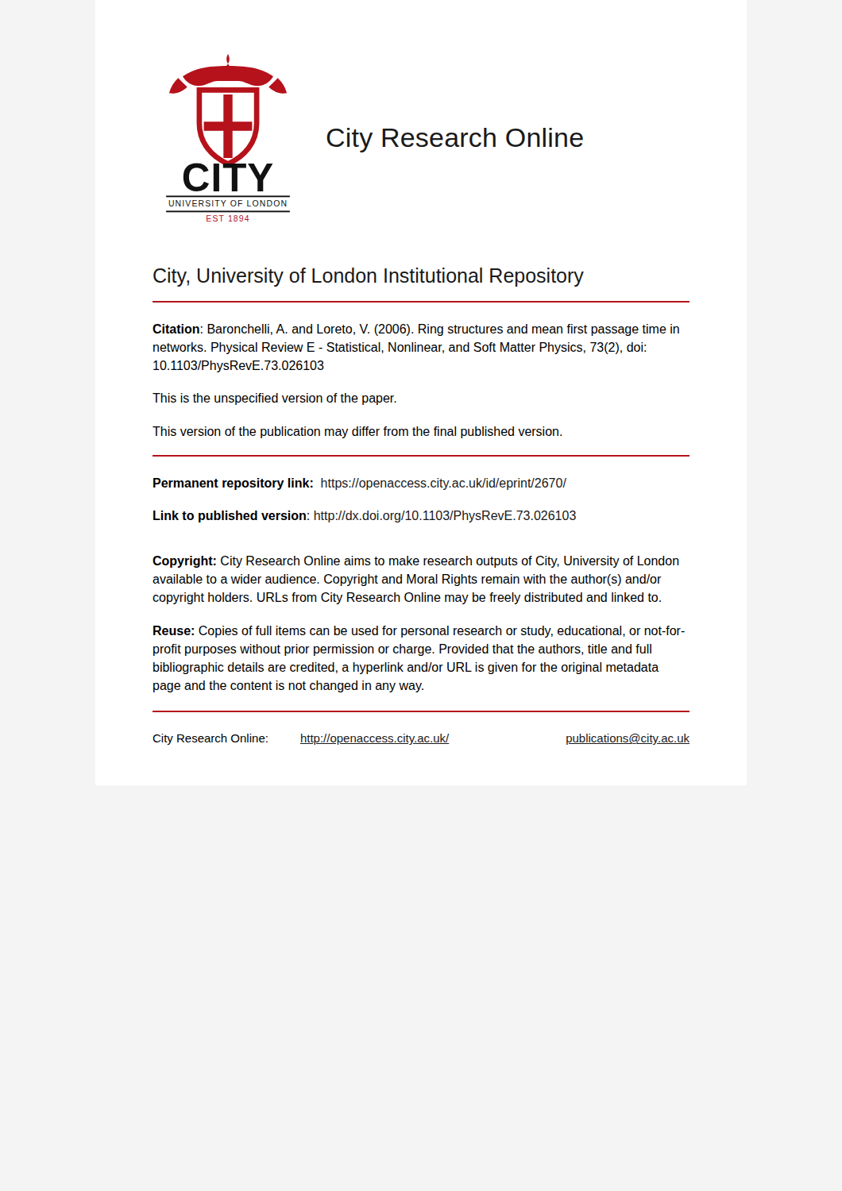CITY UNIVERSITY OF LONDON EST 1894
City Research Online
City, University of London Institutional Repository
Citation: Baronchelli, A. and Loreto, V. (2006). Ring structures and mean first passage time in networks. Physical Review E - Statistical, Nonlinear, and Soft Matter Physics, 73(2), doi: 10.1103/PhysRevE.73.026103
This is the unspecified version of the paper.
This version of the publication may differ from the final published version.
Permanent repository link: https://openaccess.city.ac.uk/id/eprint/2670/
Link to published version: http://dx.doi.org/10.1103/PhysRevE.73.026103
Copyright: City Research Online aims to make research outputs of City, University of London available to a wider audience. Copyright and Moral Rights remain with the author(s) and/or copyright holders. URLs from City Research Online may be freely distributed and linked to.
Reuse: Copies of full items can be used for personal research or study, educational, or not-for-profit purposes without prior permission or charge. Provided that the authors, title and full bibliographic details are credited, a hyperlink and/or URL is given for the original metadata page and the content is not changed in any way.
City Research Online:
http://openaccess.city.ac.uk/
publications@city.ac.uk